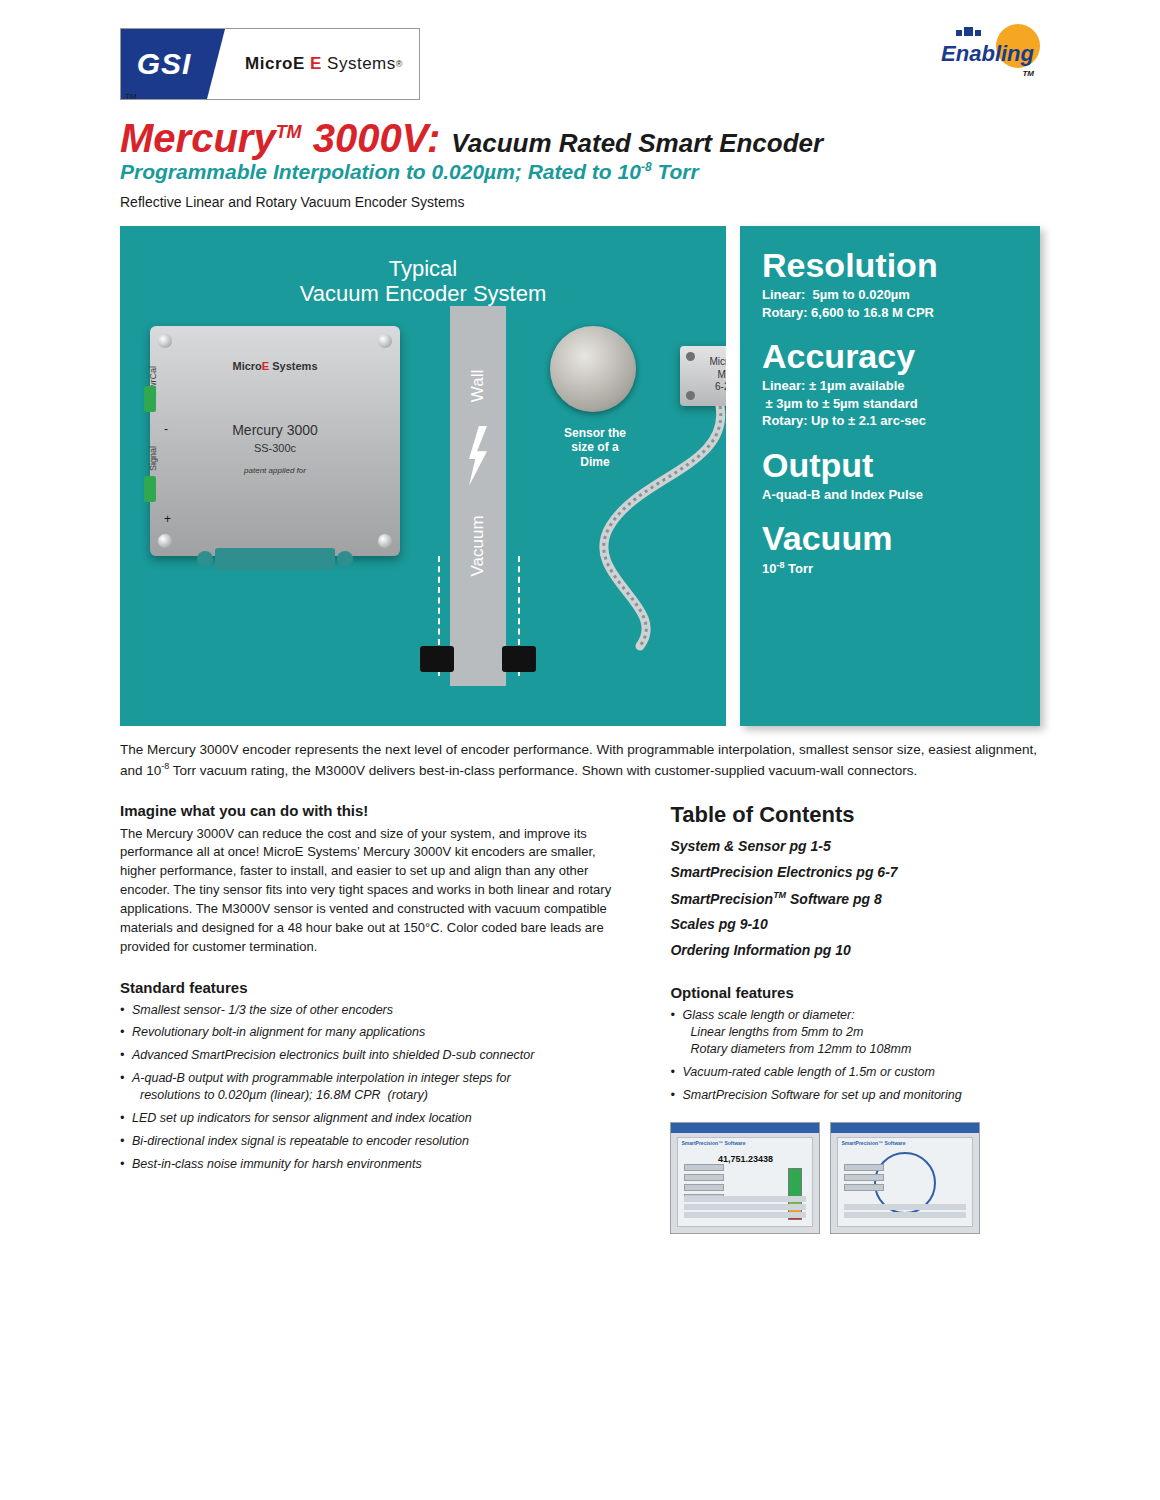GSI
MicroE E Systems®
TM
Enabling
TechnologyTM
MercuryTM 3000V: Vacuum Rated Smart Encoder
Programmable Interpolation to 0.020µm; Rated to 10-8 Torr
Reflective Linear and Rotary Vacuum Encoder Systems
Typical
Vacuum Encoder System
MicroE Systems
Mercury 3000
SS-300c
patent applied for
PwrCal
Signal
- +
Wall Vacuum
Sensor the
size of a
Dime
MicroE
MV
6-20
Resolution
Linear: 5µm to 0.020µm
Rotary: 6,600 to 16.8 M CPR
Accuracy
Linear: ± 1µm available
± 3µm to ± 5µm standard
Rotary: Up to ± 2.1 arc-sec
Output
A-quad-B and Index Pulse
Vacuum
10-8 Torr
The Mercury 3000V encoder represents the next level of encoder performance. With programmable interpolation, smallest sensor size, easiest alignment, and 10-8 Torr vacuum rating, the M3000V delivers best-in-class performance. Shown with customer-supplied vacuum-wall connectors.
Imagine what you can do with this!
The Mercury 3000V can reduce the cost and size of your system, and improve its performance all at once! MicroE Systems’ Mercury 3000V kit encoders are smaller, higher performance, faster to install, and easier to set up and align than any other encoder. The tiny sensor fits into very tight spaces and works in both linear and rotary applications. The M3000V sensor is vented and constructed with vacuum compatible materials and designed for a 48 hour bake out at 150°C. Color coded bare leads are provided for customer termination.
Standard features
Smallest sensor- 1/3 the size of other encoders
Revolutionary bolt-in alignment for many applications
Advanced SmartPrecision electronics built into shielded D-sub connector
A-quad-B output with programmable interpolation in integer steps for resolutions to 0.020µm (linear); 16.8M CPR (rotary)
LED set up indicators for sensor alignment and index location
Bi-directional index signal is repeatable to encoder resolution
Best-in-class noise immunity for harsh environments
Table of Contents
System & Sensor pg 1-5
SmartPrecision Electronics pg 6-7
SmartPrecisionTM Software pg 8
Scales pg 9-10
Ordering Information pg 10
Optional features
Glass scale length or diameter: Linear lengths from 5mm to 2m Rotary diameters from 12mm to 108mm
Vacuum-rated cable length of 1.5m or custom
SmartPrecision Software for set up and monitoring
SmartPrecision™ Software
41,751.23438
SmartPrecision™ Software